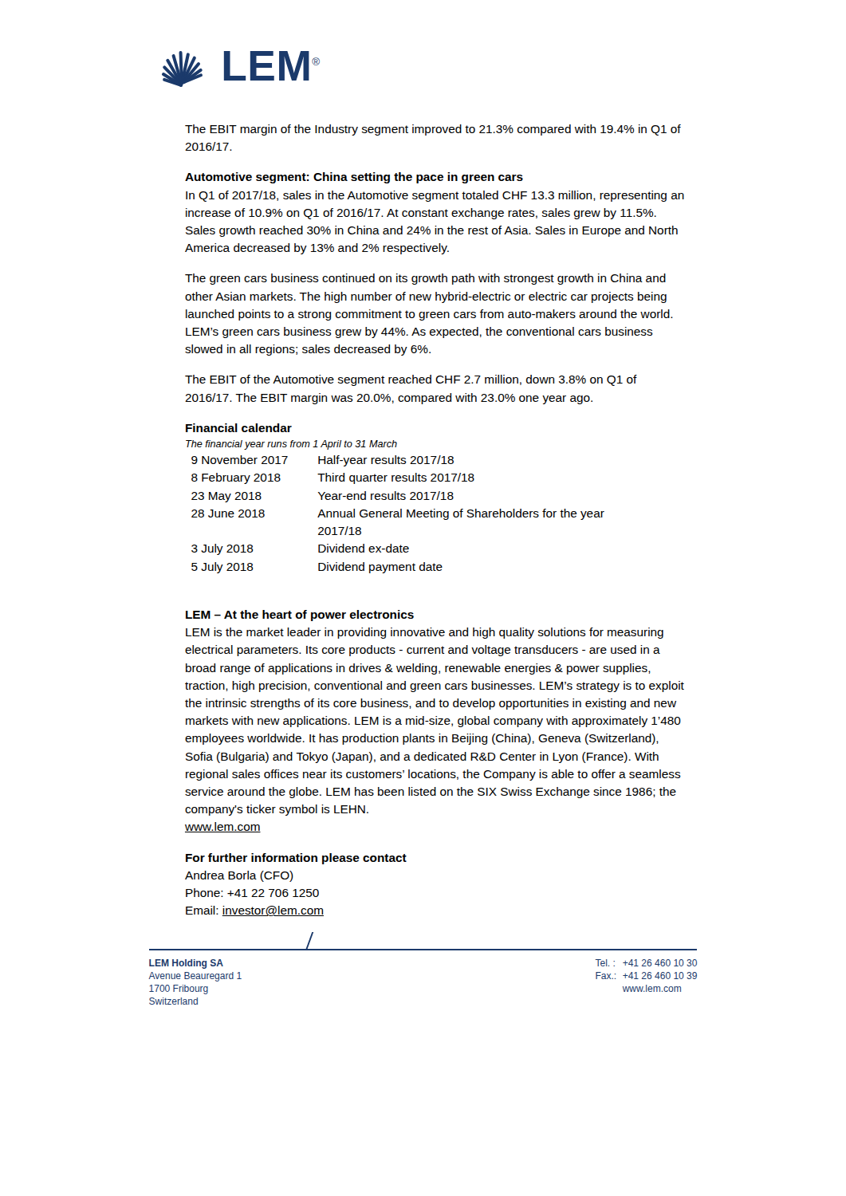LEM®
The EBIT margin of the Industry segment improved to 21.3% compared with 19.4% in Q1 of 2016/17.
Automotive segment: China setting the pace in green cars
In Q1 of 2017/18, sales in the Automotive segment totaled CHF 13.3 million, representing an increase of 10.9% on Q1 of 2016/17. At constant exchange rates, sales grew by 11.5%. Sales growth reached 30% in China and 24% in the rest of Asia. Sales in Europe and North America decreased by 13% and 2% respectively.
The green cars business continued on its growth path with strongest growth in China and other Asian markets. The high number of new hybrid-electric or electric car projects being launched points to a strong commitment to green cars from auto-makers around the world. LEM’s green cars business grew by 44%. As expected, the conventional cars business slowed in all regions; sales decreased by 6%.
The EBIT of the Automotive segment reached CHF 2.7 million, down 3.8% on Q1 of 2016/17. The EBIT margin was 20.0%, compared with 23.0% one year ago.
Financial calendar
The financial year runs from 1 April to 31 March
| 9 November 2017 | Half-year results 2017/18 |
| 8 February 2018 | Third quarter results 2017/18 |
| 23 May 2018 | Year-end results 2017/18 |
| 28 June 2018 | Annual General Meeting of Shareholders for the year 2017/18 |
| 3 July 2018 | Dividend ex-date |
| 5 July 2018 | Dividend payment date |
LEM – At the heart of power electronics
LEM is the market leader in providing innovative and high quality solutions for measuring electrical parameters. Its core products - current and voltage transducers - are used in a broad range of applications in drives & welding, renewable energies & power supplies, traction, high precision, conventional and green cars businesses. LEM’s strategy is to exploit the intrinsic strengths of its core business, and to develop opportunities in existing and new markets with new applications. LEM is a mid-size, global company with approximately 1’480 employees worldwide. It has production plants in Beijing (China), Geneva (Switzerland), Sofia (Bulgaria) and Tokyo (Japan), and a dedicated R&D Center in Lyon (France). With regional sales offices near its customers’ locations, the Company is able to offer a seamless service around the globe. LEM has been listed on the SIX Swiss Exchange since 1986; the company's ticker symbol is LEHN.
www.lem.com
For further information please contact
Andrea Borla (CFO)
Phone: +41 22 706 1250
Email: investor@lem.com
LEM Holding SA
Avenue Beauregard 1
1700 Fribourg
Switzerland
| Tel. : | +41 26 460 10 30 |
| Fax.: | +41 26 460 10 39 |
| | www.lem.com |